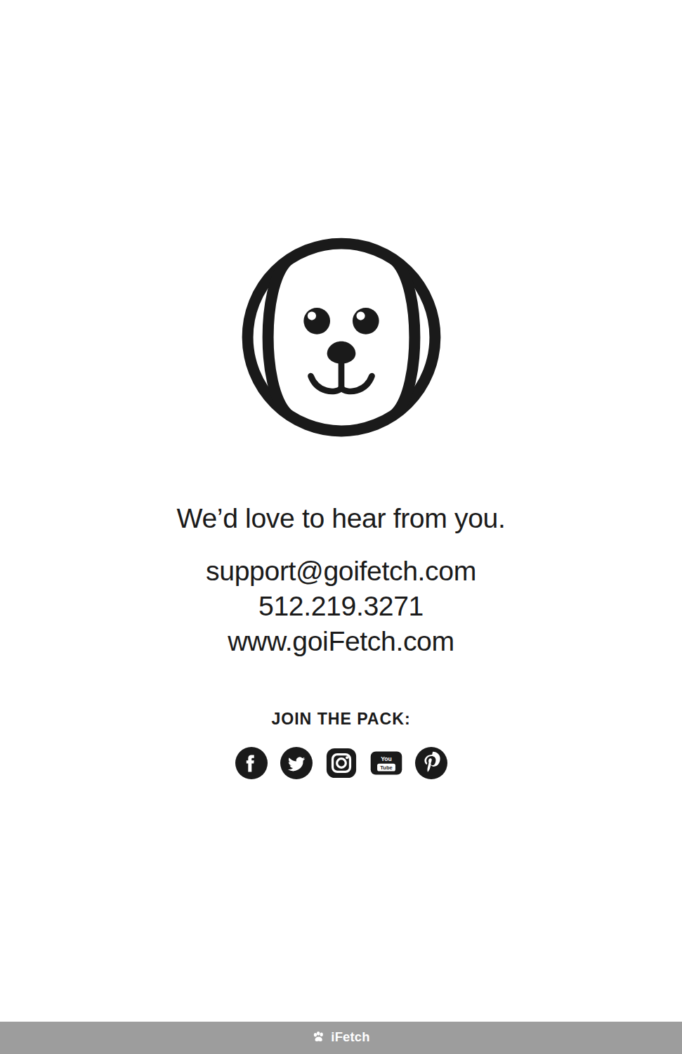We’d love to hear from you.
support@goifetch.com
512.219.3271
www.goiFetch.com
JOIN THE PACK:
You Tube
iFetch